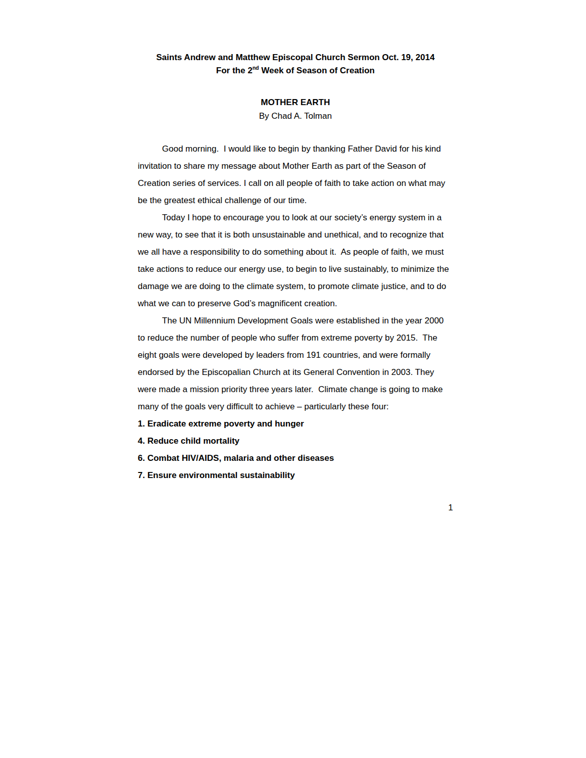Saints Andrew and Matthew Episcopal Church Sermon Oct. 19, 2014 For the 2nd Week of Season of Creation
MOTHER EARTH By Chad A. Tolman
Good morning. I would like to begin by thanking Father David for his kind invitation to share my message about Mother Earth as part of the Season of Creation series of services. I call on all people of faith to take action on what may be the greatest ethical challenge of our time.
Today I hope to encourage you to look at our society’s energy system in a new way, to see that it is both unsustainable and unethical, and to recognize that we all have a responsibility to do something about it. As people of faith, we must take actions to reduce our energy use, to begin to live sustainably, to minimize the damage we are doing to the climate system, to promote climate justice, and to do what we can to preserve God’s magnificent creation.
The UN Millennium Development Goals were established in the year 2000 to reduce the number of people who suffer from extreme poverty by 2015. The eight goals were developed by leaders from 191 countries, and were formally endorsed by the Episcopalian Church at its General Convention in 2003. They were made a mission priority three years later. Climate change is going to make many of the goals very difficult to achieve – particularly these four:
1. Eradicate extreme poverty and hunger
4. Reduce child mortality
6. Combat HIV/AIDS, malaria and other diseases
7. Ensure environmental sustainability
1